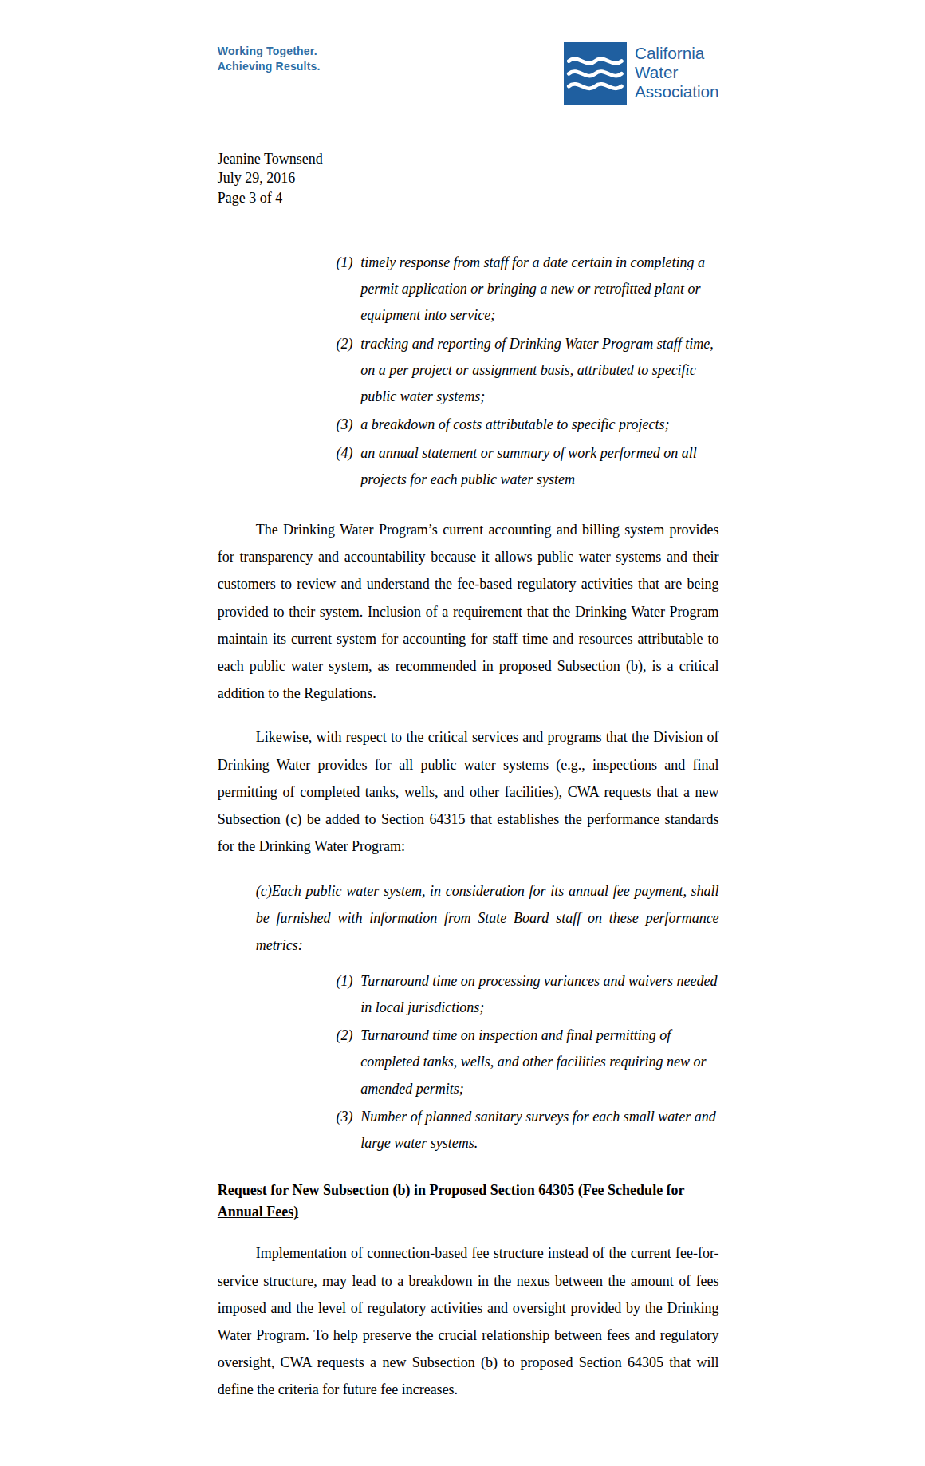Working Together.
Achieving Results.
California
Water
Association
Jeanine Townsend
July 29, 2016
Page 3 of 4
(1) timely response from staff for a date certain in completing a permit application or bringing a new or retrofitted plant or equipment into service;
(2) tracking and reporting of Drinking Water Program staff time, on a per project or assignment basis, attributed to specific public water systems;
(3) a breakdown of costs attributable to specific projects;
(4) an annual statement or summary of work performed on all projects for each public water system
The Drinking Water Program’s current accounting and billing system provides for transparency and accountability because it allows public water systems and their customers to review and understand the fee-based regulatory activities that are being provided to their system. Inclusion of a requirement that the Drinking Water Program maintain its current system for accounting for staff time and resources attributable to each public water system, as recommended in proposed Subsection (b), is a critical addition to the Regulations.
Likewise, with respect to the critical services and programs that the Division of Drinking Water provides for all public water systems (e.g., inspections and final permitting of completed tanks, wells, and other facilities), CWA requests that a new Subsection (c) be added to Section 64315 that establishes the performance standards for the Drinking Water Program:
(c) Each public water system, in consideration for its annual fee payment, shall be furnished with information from State Board staff on these performance metrics:
(1) Turnaround time on processing variances and waivers needed in local jurisdictions;
(2) Turnaround time on inspection and final permitting of completed tanks, wells, and other facilities requiring new or amended permits;
(3) Number of planned sanitary surveys for each small water and large water systems.
Request for New Subsection (b) in Proposed Section 64305 (Fee Schedule for Annual Fees)
Implementation of connection-based fee structure instead of the current fee-for-service structure, may lead to a breakdown in the nexus between the amount of fees imposed and the level of regulatory activities and oversight provided by the Drinking Water Program. To help preserve the crucial relationship between fees and regulatory oversight, CWA requests a new Subsection (b) to proposed Section 64305 that will define the criteria for future fee increases.